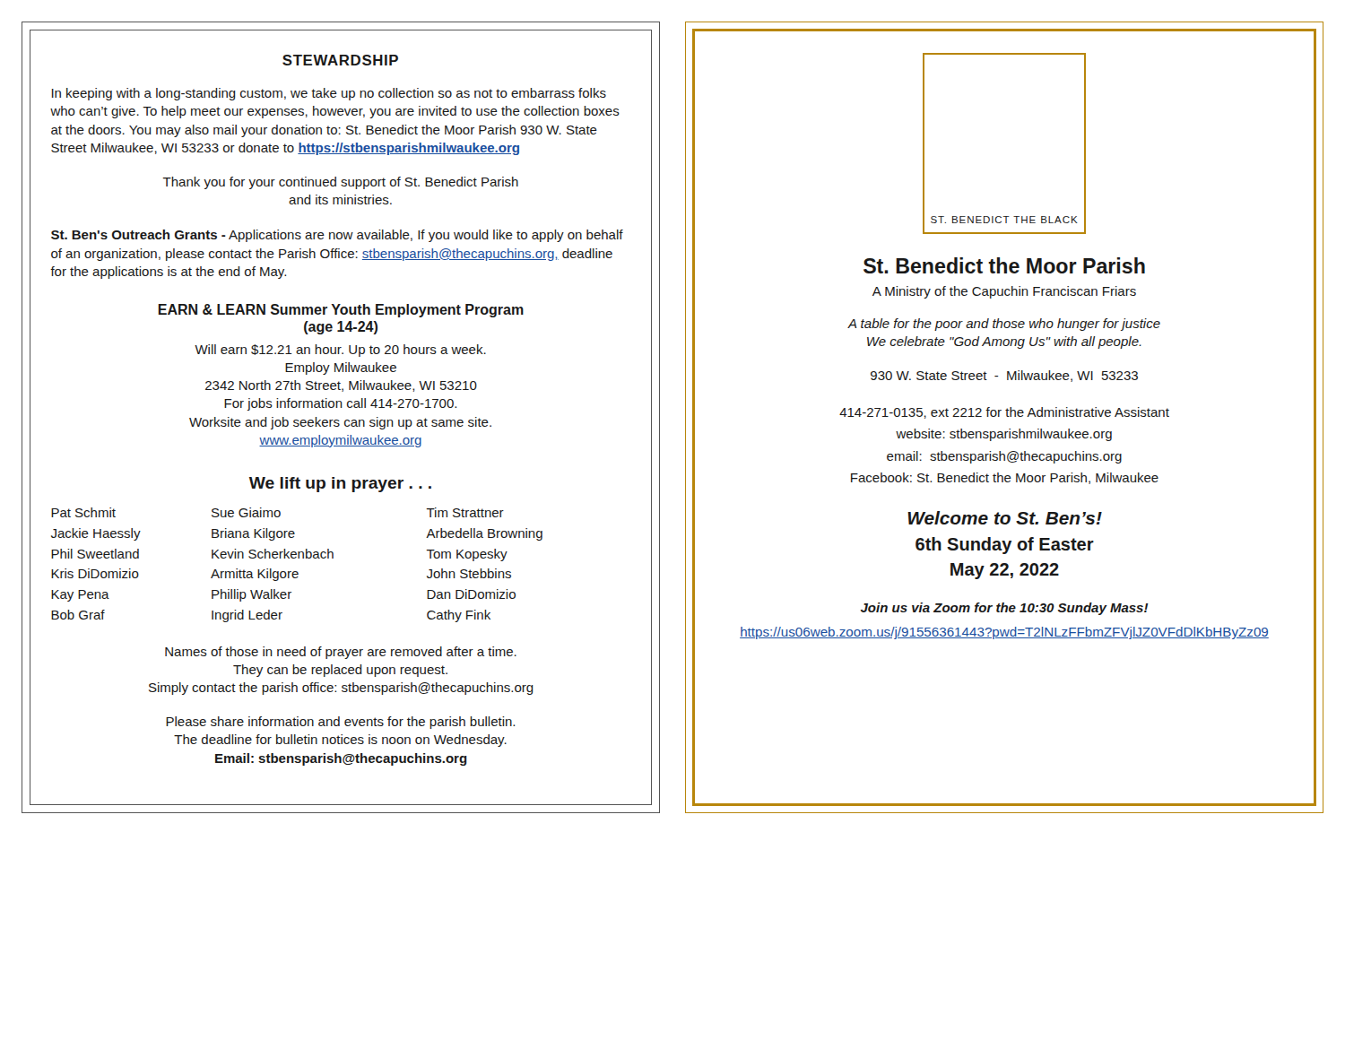STEWARDSHIP
In keeping with a long-standing custom, we take up no collection so as not to embarrass folks who can’t give. To help meet our expenses, however, you are invited to use the collection boxes at the doors. You may also mail your donation to: St. Benedict the Moor Parish 930 W. State Street Milwaukee, WI 53233 or donate to https://stbensparishmilwaukee.org
Thank you for your continued support of St. Benedict Parish
and its ministries.
St. Ben's Outreach Grants - Applications are now available, If you would like to apply on behalf of an organization, please contact the Parish Office: stbensparish@thecapuchins.org, deadline for the applications is at the end of May.
EARN & LEARN Summer Youth Employment Program
(age 14-24)
Will earn $12.21 an hour. Up to 20 hours a week.
Employ Milwaukee
2342 North 27th Street, Milwaukee, WI 53210
For jobs information call 414-270-1700.
Worksite and job seekers can sign up at same site.
www.employmilwaukee.org
We lift up in prayer . . .
| Pat Schmit | Sue Giaimo | Tim Strattner |
| Jackie Haessly | Briana Kilgore | Arbedella Browning |
| Phil Sweetland | Kevin Scherkenbach | Tom Kopesky |
| Kris DiDomizio | Armitta Kilgore | John Stebbins |
| Kay Pena | Phillip Walker | Dan DiDomizio |
| Bob Graf | Ingrid Leder | Cathy Fink |
Names of those in need of prayer are removed after a time.
They can be replaced upon request.
Simply contact the parish office: stbensparish@thecapuchins.org
Please share information and events for the parish bulletin.
The deadline for bulletin notices is noon on Wednesday.
Email: stbensparish@thecapuchins.org
St. Benedict the Black
St. Benedict the Moor Parish
A Ministry of the Capuchin Franciscan Friars
A table for the poor and those who hunger for justice
We celebrate "God Among Us" with all people.
930 W. State Street - Milwaukee, WI 53233
414-271-0135, ext 2212 for the Administrative Assistant
website: stbensparishmilwaukee.org
email: stbensparish@thecapuchins.org
Facebook: St. Benedict the Moor Parish, Milwaukee
Welcome to St. Ben’s!
6th Sunday of Easter
May 22, 2022
Join us via Zoom for the 10:30 Sunday Mass!
https://us06web.zoom.us/j/91556361443?pwd=T2lNLzFFbmZFVjlJZ0VFdDlKbHByZz09